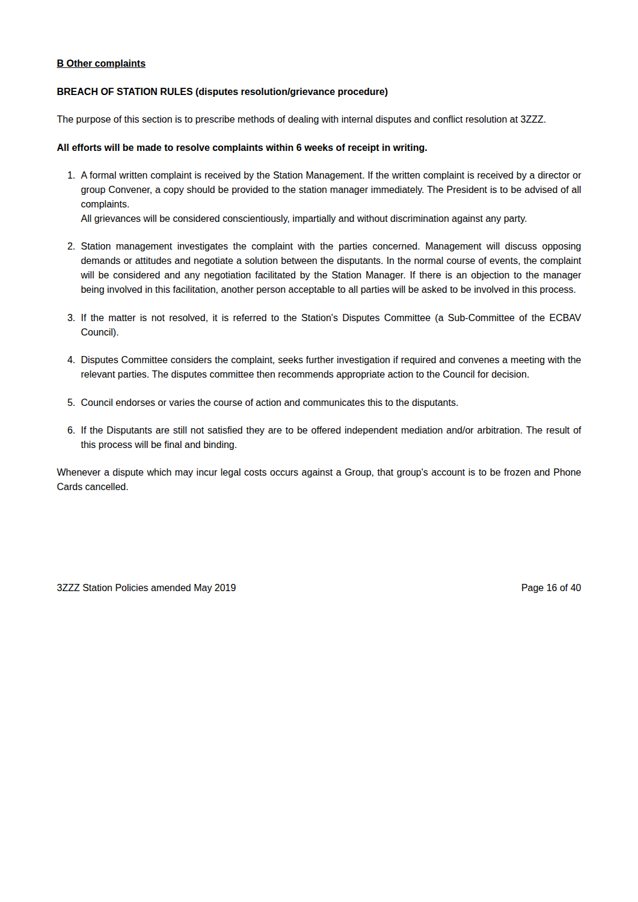B Other complaints
BREACH OF STATION RULES (disputes resolution/grievance procedure)
The purpose of this section is to prescribe methods of dealing with internal disputes and conflict resolution at 3ZZZ.
All efforts will be made to resolve complaints within 6 weeks of receipt in writing.
A formal written complaint is received by the Station Management. If the written complaint is received by a director or group Convener, a copy should be provided to the station manager immediately. The President is to be advised of all complaints.
All grievances will be considered conscientiously, impartially and without discrimination against any party.
Station management investigates the complaint with the parties concerned. Management will discuss opposing demands or attitudes and negotiate a solution between the disputants. In the normal course of events, the complaint will be considered and any negotiation facilitated by the Station Manager. If there is an objection to the manager being involved in this facilitation, another person acceptable to all parties will be asked to be involved in this process.
If the matter is not resolved, it is referred to the Station's Disputes Committee (a Sub-Committee of the ECBAV Council).
Disputes Committee considers the complaint, seeks further investigation if required and convenes a meeting with the relevant parties. The disputes committee then recommends appropriate action to the Council for decision.
Council endorses or varies the course of action and communicates this to the disputants.
If the Disputants are still not satisfied they are to be offered independent mediation and/or arbitration. The result of this process will be final and binding.
Whenever a dispute which may incur legal costs occurs against a Group, that group's account is to be frozen and Phone Cards cancelled.
3ZZZ Station Policies amended May 2019 Page 16 of 40